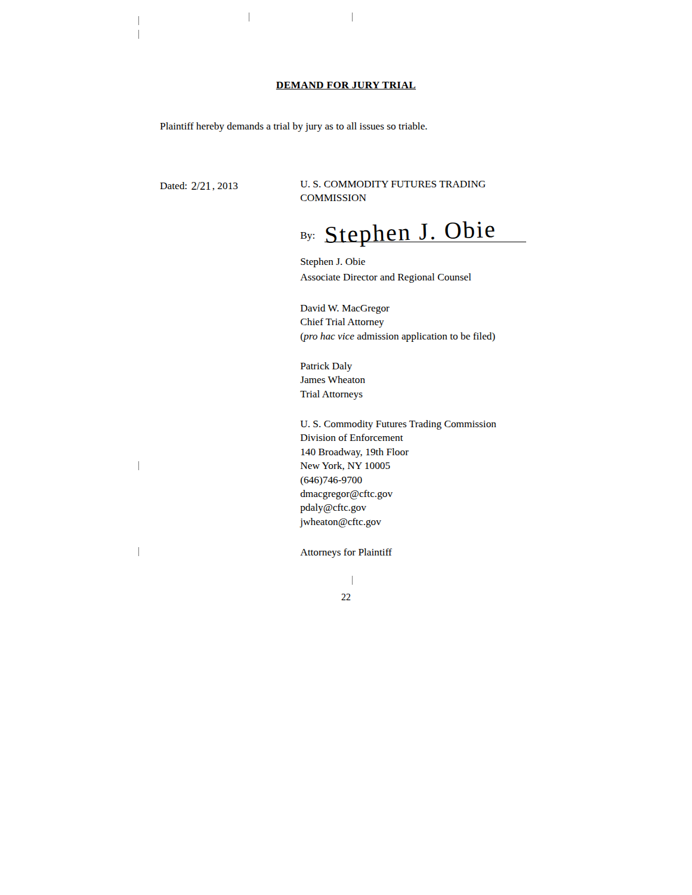DEMAND FOR JURY TRIAL
Plaintiff hereby demands a trial by jury as to all issues so triable.
Dated: 2/21, 2013
U. S. COMMODITY FUTURES TRADING
COMMISSION
By: Stephen J. Obie
Stephen J. Obie
Associate Director and Regional Counsel
David W. MacGregor
Chief Trial Attorney
(pro hac vice admission application to be filed)
Patrick Daly
James Wheaton
Trial Attorneys
U. S. Commodity Futures Trading Commission
Division of Enforcement
140 Broadway, 19th Floor
New York, NY 10005
(646)746-9700
dmacgregor@cftc.gov
pdaly@cftc.gov
jwheaton@cftc.gov
Attorneys for Plaintiff
22